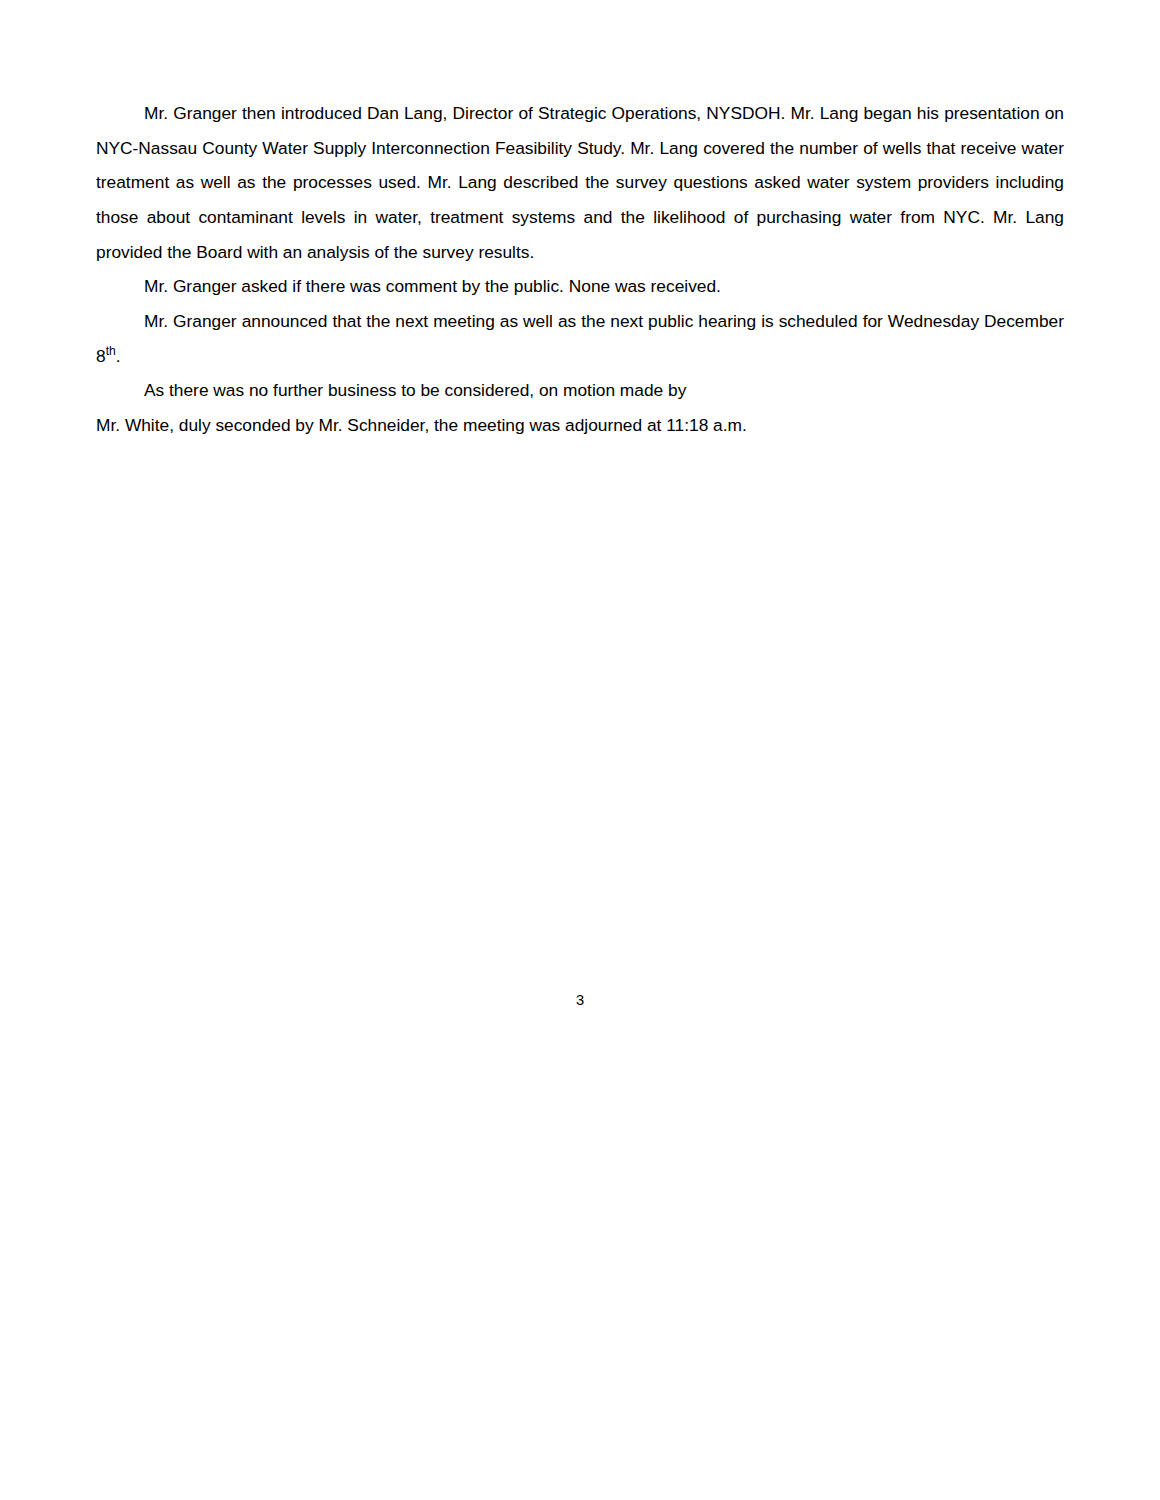Mr. Granger then introduced Dan Lang, Director of Strategic Operations, NYSDOH. Mr. Lang began his presentation on NYC-Nassau County Water Supply Interconnection Feasibility Study. Mr. Lang covered the number of wells that receive water treatment as well as the processes used. Mr. Lang described the survey questions asked water system providers including those about contaminant levels in water, treatment systems and the likelihood of purchasing water from NYC. Mr. Lang provided the Board with an analysis of the survey results.
Mr. Granger asked if there was comment by the public. None was received.
Mr. Granger announced that the next meeting as well as the next public hearing is scheduled for Wednesday December 8th.
As there was no further business to be considered, on motion made by
Mr. White, duly seconded by Mr. Schneider, the meeting was adjourned at 11:18 a.m.
3